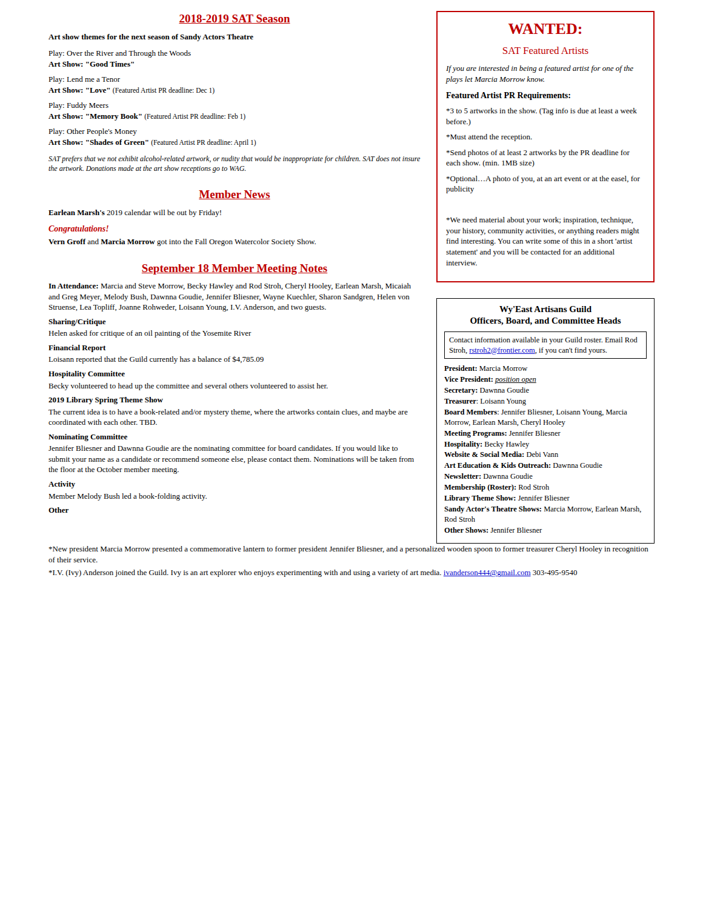2018-2019 SAT Season
Art show themes for the next season of Sandy Actors Theatre
Play: Over the River and Through the Woods
Art Show: "Good Times"
Play: Lend me a Tenor
Art Show: "Love" (Featured Artist PR deadline: Dec 1)
Play: Fuddy Meers
Art Show: "Memory Book" (Featured Artist PR deadline: Feb 1)
Play: Other People's Money
Art Show: "Shades of Green" (Featured Artist PR deadline: April 1)
SAT prefers that we not exhibit alcohol-related artwork, or nudity that would be inappropriate for children. SAT does not insure the artwork. Donations made at the art show receptions go to WAG.
Member News
Earlean Marsh's 2019 calendar will be out by Friday!
Congratulations!
Vern Groff and Marcia Morrow got into the Fall Oregon Watercolor Society Show.
September 18 Member Meeting Notes
In Attendance: Marcia and Steve Morrow, Becky Hawley and Rod Stroh, Cheryl Hooley, Earlean Marsh, Micaiah and Greg Meyer, Melody Bush, Dawnna Goudie, Jennifer Bliesner, Wayne Kuechler, Sharon Sandgren, Helen von Struense, Lea Topliff, Joanne Rohweder, Loisann Young, I.V. Anderson, and two guests.
Sharing/Critique
Helen asked for critique of an oil painting of the Yosemite River
Financial Report
Loisann reported that the Guild currently has a balance of $4,785.09
Hospitality Committee
Becky volunteered to head up the committee and several others volunteered to assist her.
2019 Library Spring Theme Show
The current idea is to have a book-related and/or mystery theme, where the artworks contain clues, and maybe are coordinated with each other. TBD.
Nominating Committee
Jennifer Bliesner and Dawnna Goudie are the nominating committee for board candidates. If you would like to submit your name as a candidate or recommend someone else, please contact them. Nominations will be taken from the floor at the October member meeting.
Activity
Member Melody Bush led a book-folding activity.
Other
WANTED:
SAT Featured Artists
If you are interested in being a featured artist for one of the plays let Marcia Morrow know.
Featured Artist PR Requirements:
*3 to 5 artworks in the show. (Tag info is due at least a week before.)
*Must attend the reception.
*Send photos of at least 2 artworks by the PR deadline for each show. (min. 1MB size)
*Optional…A photo of you, at an art event or at the easel, for publicity
*We need material about your work; inspiration, technique, your history, community activities, or anything readers might find interesting. You can write some of this in a short 'artist statement' and you will be contacted for an additional interview.
Wy'East Artisans Guild
Officers, Board, and Committee Heads
Contact information available in your Guild roster. Email Rod Stroh, rstroh2@frontier.com, if you can't find yours.
President: Marcia Morrow
Vice President: position open
Secretary: Dawnna Goudie
Treasurer: Loisann Young
Board Members: Jennifer Bliesner, Loisann Young, Marcia Morrow, Earlean Marsh, Cheryl Hooley
Meeting Programs: Jennifer Bliesner
Hospitality: Becky Hawley
Website & Social Media: Debi Vann
Art Education & Kids Outreach: Dawnna Goudie
Newsletter: Dawnna Goudie
Membership (Roster): Rod Stroh
Library Theme Show: Jennifer Bliesner
Sandy Actor's Theatre Shows: Marcia Morrow, Earlean Marsh, Rod Stroh
Other Shows: Jennifer Bliesner
*New president Marcia Morrow presented a commemorative lantern to former president Jennifer Bliesner, and a personalized wooden spoon to former treasurer Cheryl Hooley in recognition of their service.
*I.V. (Ivy) Anderson joined the Guild. Ivy is an art explorer who enjoys experimenting with and using a variety of art media. ivanderson444@gmail.com 303-495-9540